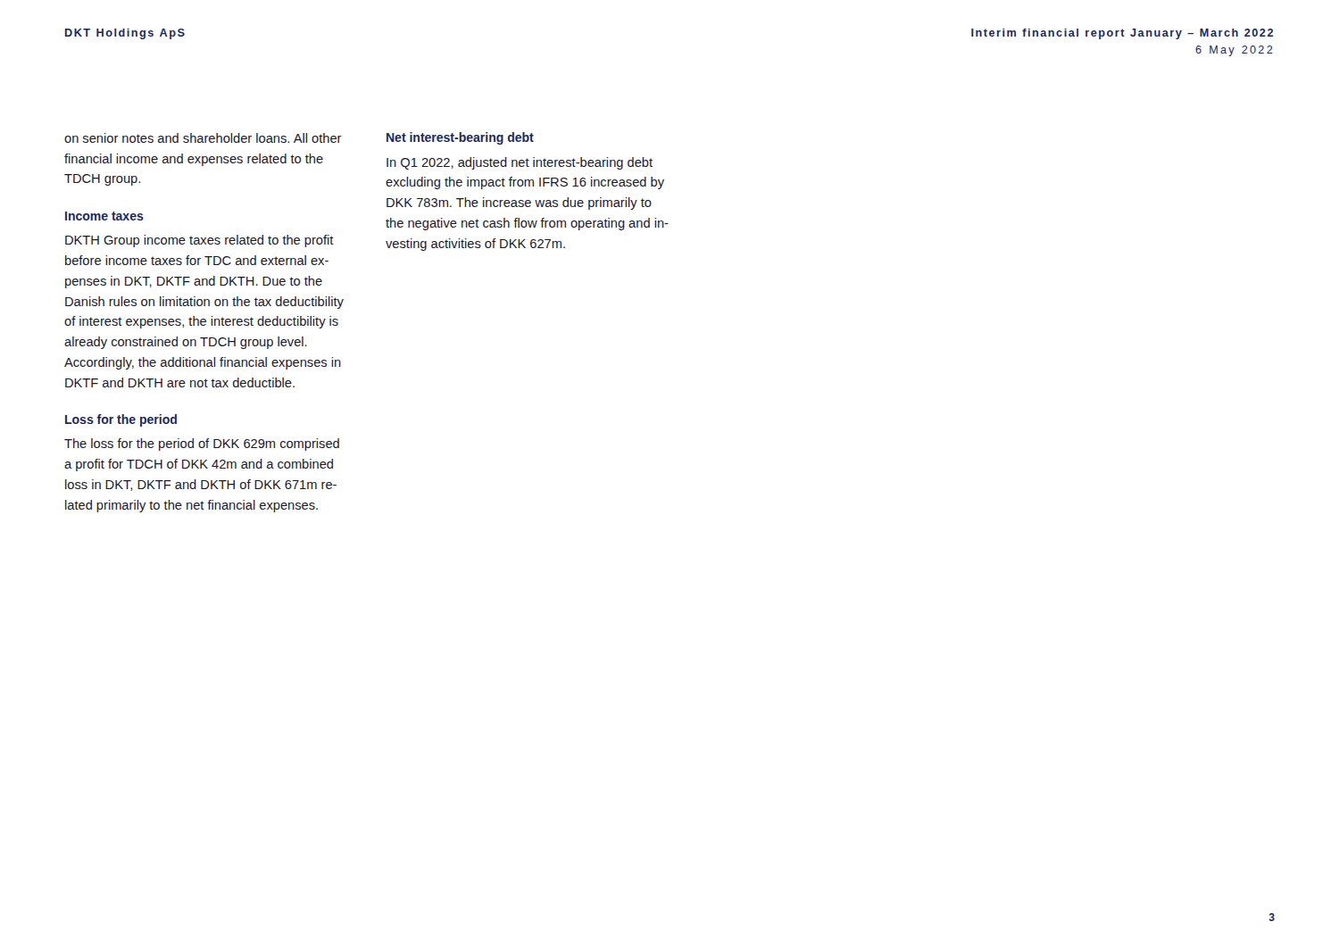DKT Holdings ApS
Interim financial report January – March 2022
6 May 2022
on senior notes and shareholder loans. All other financial income and expenses related to the TDCH group.
Income taxes
DKTH Group income taxes related to the profit before income taxes for TDC and external expenses in DKT, DKTF and DKTH. Due to the Danish rules on limitation on the tax deductibility of interest expenses, the interest deductibility is already constrained on TDCH group level. Accordingly, the additional financial expenses in DKTF and DKTH are not tax deductible.
Loss for the period
The loss for the period of DKK 629m comprised a profit for TDCH of DKK 42m and a combined loss in DKT, DKTF and DKTH of DKK 671m related primarily to the net financial expenses.
Net interest-bearing debt
In Q1 2022, adjusted net interest-bearing debt excluding the impact from IFRS 16 increased by DKK 783m. The increase was due primarily to the negative net cash flow from operating and investing activities of DKK 627m.
3